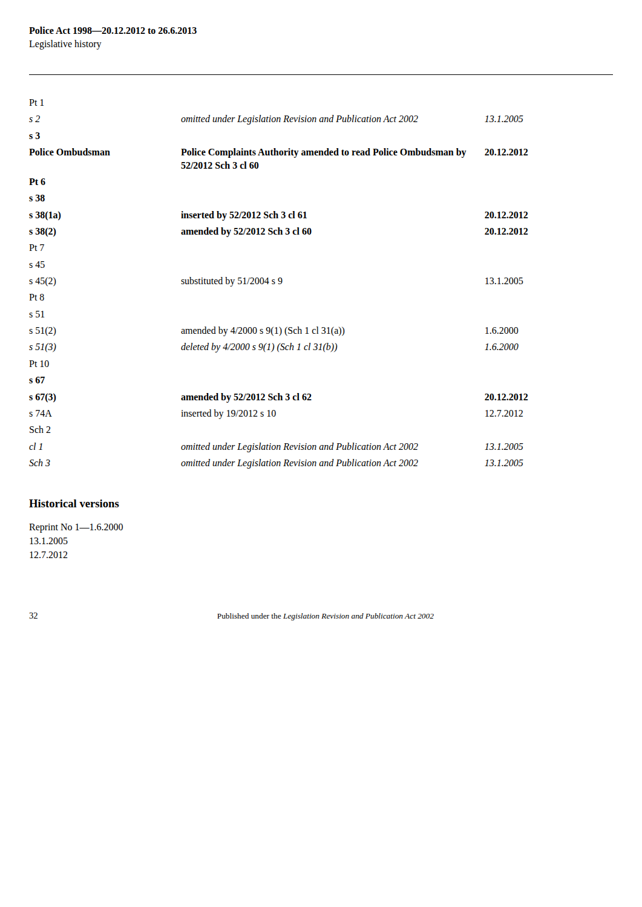Police Act 1998—20.12.2012 to 26.6.2013
Legislative history
| Pt 1 | | |
| s 2 | omitted under Legislation Revision and Publication Act 2002 | 13.1.2005 |
| s 3 | | |
| Police Ombudsman | Police Complaints Authority amended to read Police Ombudsman by 52/2012 Sch 3 cl 60 | 20.12.2012 |
| Pt 6 | | |
| s 38 | | |
| s 38(1a) | inserted by 52/2012 Sch 3 cl 61 | 20.12.2012 |
| s 38(2) | amended by 52/2012 Sch 3 cl 60 | 20.12.2012 |
| Pt 7 | | |
| s 45 | | |
| s 45(2) | substituted by 51/2004 s 9 | 13.1.2005 |
| Pt 8 | | |
| s 51 | | |
| s 51(2) | amended by 4/2000 s 9(1) (Sch 1 cl 31(a)) | 1.6.2000 |
| s 51(3) | deleted by 4/2000 s 9(1) (Sch 1 cl 31(b)) | 1.6.2000 |
| Pt 10 | | |
| s 67 | | |
| s 67(3) | amended by 52/2012 Sch 3 cl 62 | 20.12.2012 |
| s 74A | inserted by 19/2012 s 10 | 12.7.2012 |
| Sch 2 | | |
| cl 1 | omitted under Legislation Revision and Publication Act 2002 | 13.1.2005 |
| Sch 3 | omitted under Legislation Revision and Publication Act 2002 | 13.1.2005 |
Historical versions
Reprint No 1—1.6.2000
13.1.2005
12.7.2012
32 Published under the Legislation Revision and Publication Act 2002